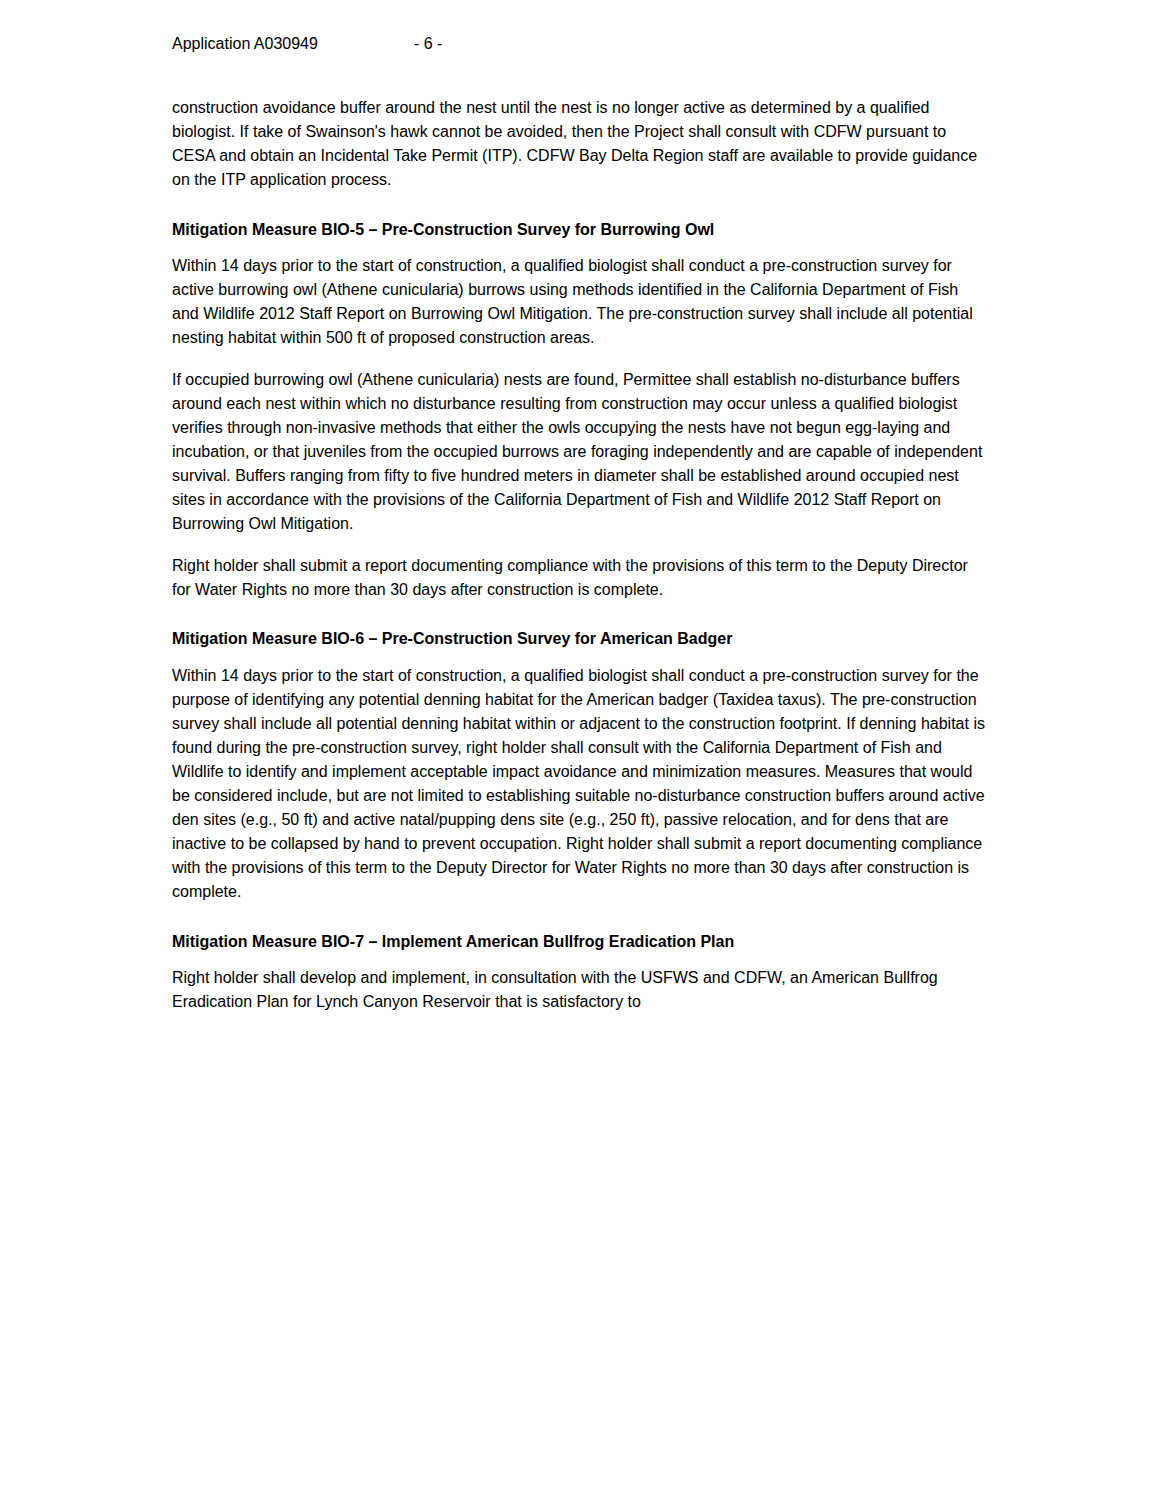Application A030949 - 6 -
construction avoidance buffer around the nest until the nest is no longer active as determined by a qualified biologist. If take of Swainson's hawk cannot be avoided, then the Project shall consult with CDFW pursuant to CESA and obtain an Incidental Take Permit (ITP). CDFW Bay Delta Region staff are available to provide guidance on the ITP application process.
Mitigation Measure BIO-5 – Pre-Construction Survey for Burrowing Owl
Within 14 days prior to the start of construction, a qualified biologist shall conduct a pre-construction survey for active burrowing owl (Athene cunicularia) burrows using methods identified in the California Department of Fish and Wildlife 2012 Staff Report on Burrowing Owl Mitigation. The pre-construction survey shall include all potential nesting habitat within 500 ft of proposed construction areas.
If occupied burrowing owl (Athene cunicularia) nests are found, Permittee shall establish no-disturbance buffers around each nest within which no disturbance resulting from construction may occur unless a qualified biologist verifies through non-invasive methods that either the owls occupying the nests have not begun egg-laying and incubation, or that juveniles from the occupied burrows are foraging independently and are capable of independent survival. Buffers ranging from fifty to five hundred meters in diameter shall be established around occupied nest sites in accordance with the provisions of the California Department of Fish and Wildlife 2012 Staff Report on Burrowing Owl Mitigation.
Right holder shall submit a report documenting compliance with the provisions of this term to the Deputy Director for Water Rights no more than 30 days after construction is complete.
Mitigation Measure BIO-6 – Pre-Construction Survey for American Badger
Within 14 days prior to the start of construction, a qualified biologist shall conduct a pre-construction survey for the purpose of identifying any potential denning habitat for the American badger (Taxidea taxus). The pre-construction survey shall include all potential denning habitat within or adjacent to the construction footprint. If denning habitat is found during the pre-construction survey, right holder shall consult with the California Department of Fish and Wildlife to identify and implement acceptable impact avoidance and minimization measures. Measures that would be considered include, but are not limited to establishing suitable no-disturbance construction buffers around active den sites (e.g., 50 ft) and active natal/pupping dens site (e.g., 250 ft), passive relocation, and for dens that are inactive to be collapsed by hand to prevent occupation. Right holder shall submit a report documenting compliance with the provisions of this term to the Deputy Director for Water Rights no more than 30 days after construction is complete.
Mitigation Measure BIO-7 – Implement American Bullfrog Eradication Plan
Right holder shall develop and implement, in consultation with the USFWS and CDFW, an American Bullfrog Eradication Plan for Lynch Canyon Reservoir that is satisfactory to